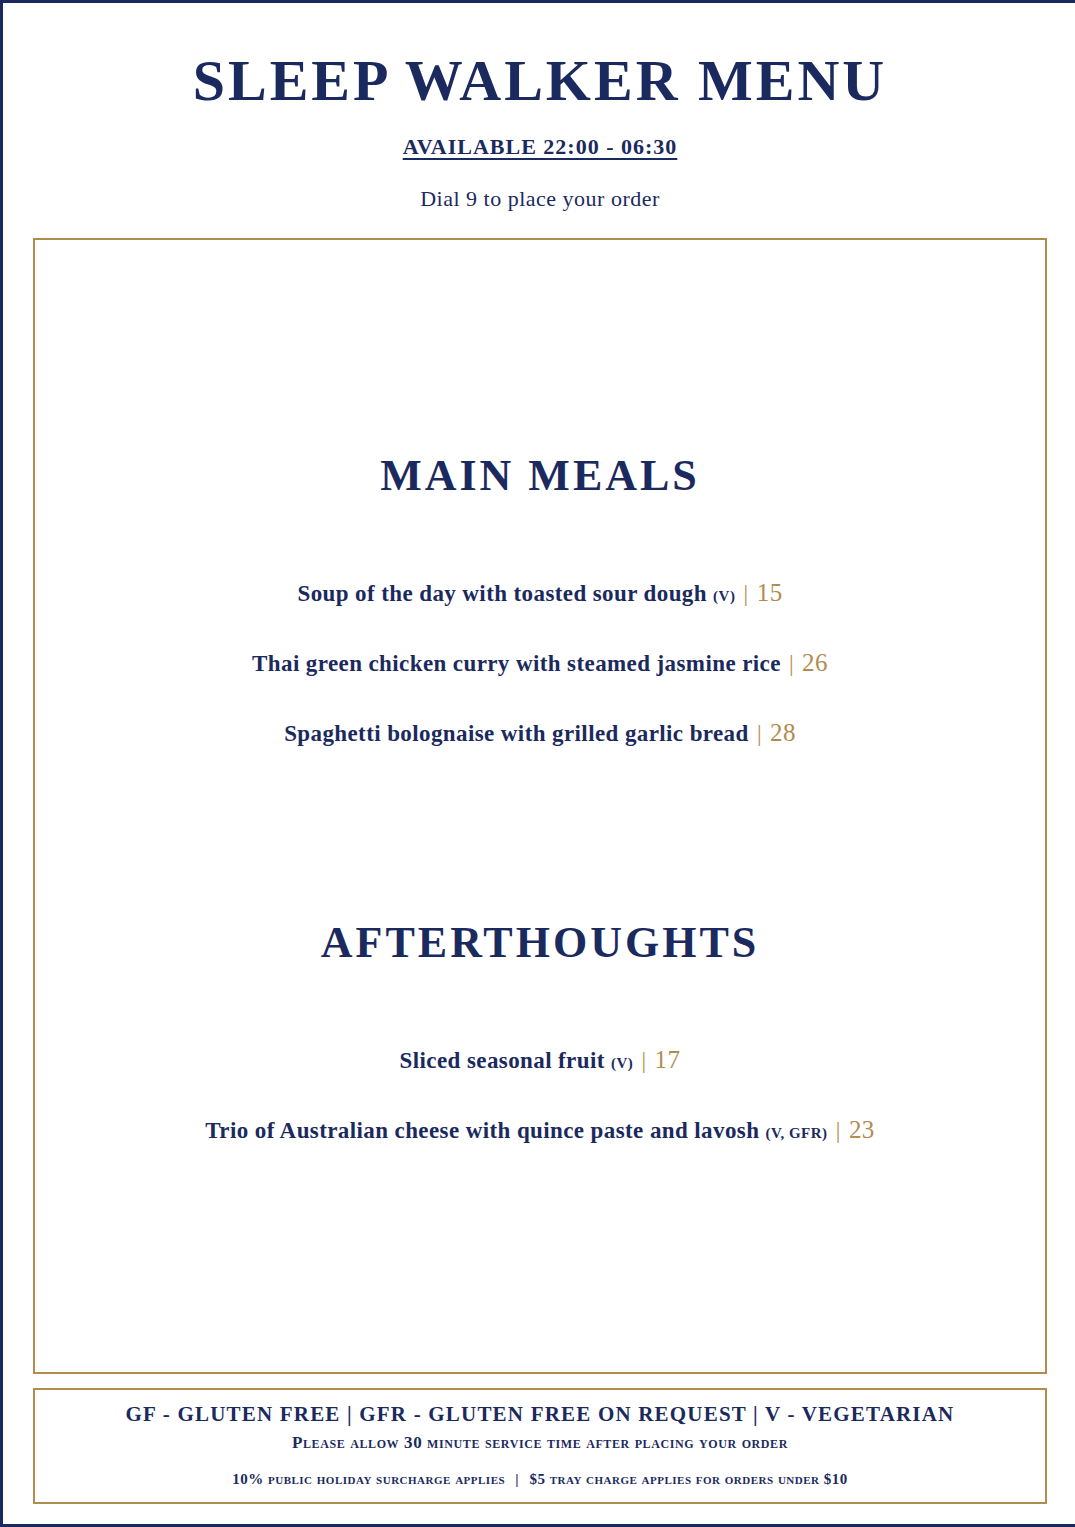SLEEP WALKER MENU
AVAILABLE 22:00 - 06:30
Dial 9 to place your order
MAIN MEALS
Soup of the day with toasted sour dough (v) | 15
Thai green chicken curry with steamed jasmine rice | 26
Spaghetti bolognaise with grilled garlic bread | 28
AFTERTHOUGHTS
Sliced seasonal fruit (v) | 17
Trio of Australian cheese with quince paste and lavosh (v, gfr) | 23
GF - GLUTEN FREE | GFR - GLUTEN FREE ON REQUEST | V - VEGETARIAN
Please allow 30 minute service time after placing your order
10% public holiday surcharge applies | $5 tray charge applies for orders under $10